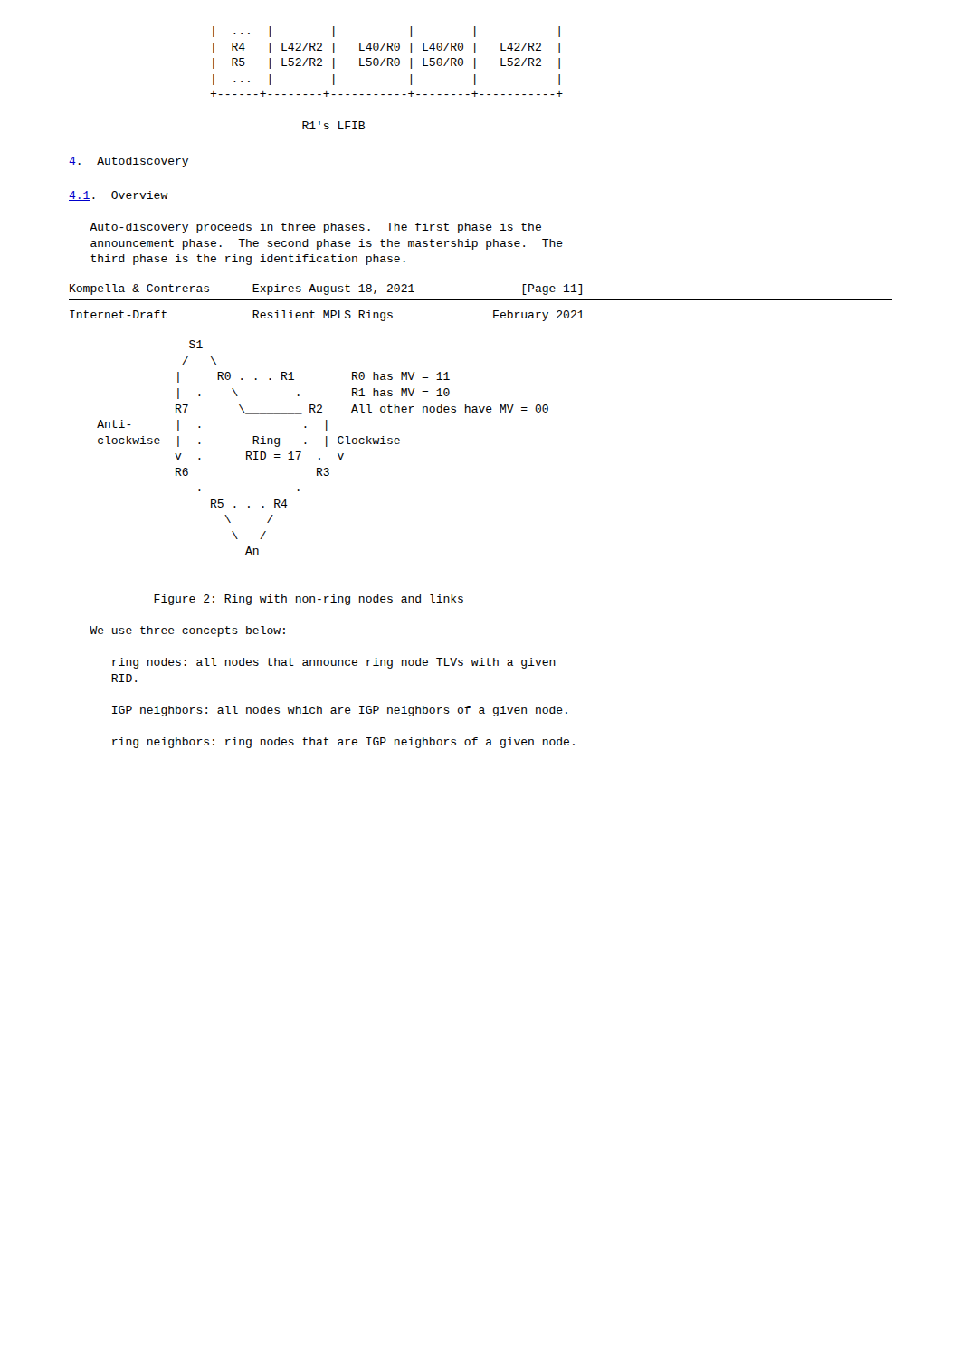|  ...  |        |          |        |           |
                    |  R4   | L42/R2 |   L40/R0 | L40/R0 |   L42/R2  |
                    |  R5   | L52/R2 |   L50/R0 | L50/R0 |   L52/R2  |
                    |  ...  |        |          |        |           |
                    +------+--------+-----------+--------+-----------+

                                 R1's LFIB
4.  Autodiscovery
4.1.  Overview

   Auto-discovery proceeds in three phases.  The first phase is the
   announcement phase.  The second phase is the mastership phase.  The
   third phase is the ring identification phase.
Kompella & Contreras      Expires August 18, 2021               [Page 11]
Internet-Draft            Resilient MPLS Rings              February 2021
                 S1
                /   \
               |     R0 . . . R1        R0 has MV = 11
               |  .    \        .       R1 has MV = 10
               R7       \________ R2    All other nodes have MV = 00
    Anti-      |  .              .  |
    clockwise  |  .       Ring   .  | Clockwise
               v  .      RID = 17  .  v
               R6                  R3
                  .             .
                    R5 . . . R4
                      \     /
                       \   /
                         An


            Figure 2: Ring with non-ring nodes and links

   We use three concepts below:

      ring nodes: all nodes that announce ring node TLVs with a given
      RID.

      IGP neighbors: all nodes which are IGP neighbors of a given node.

      ring neighbors: ring nodes that are IGP neighbors of a given node.